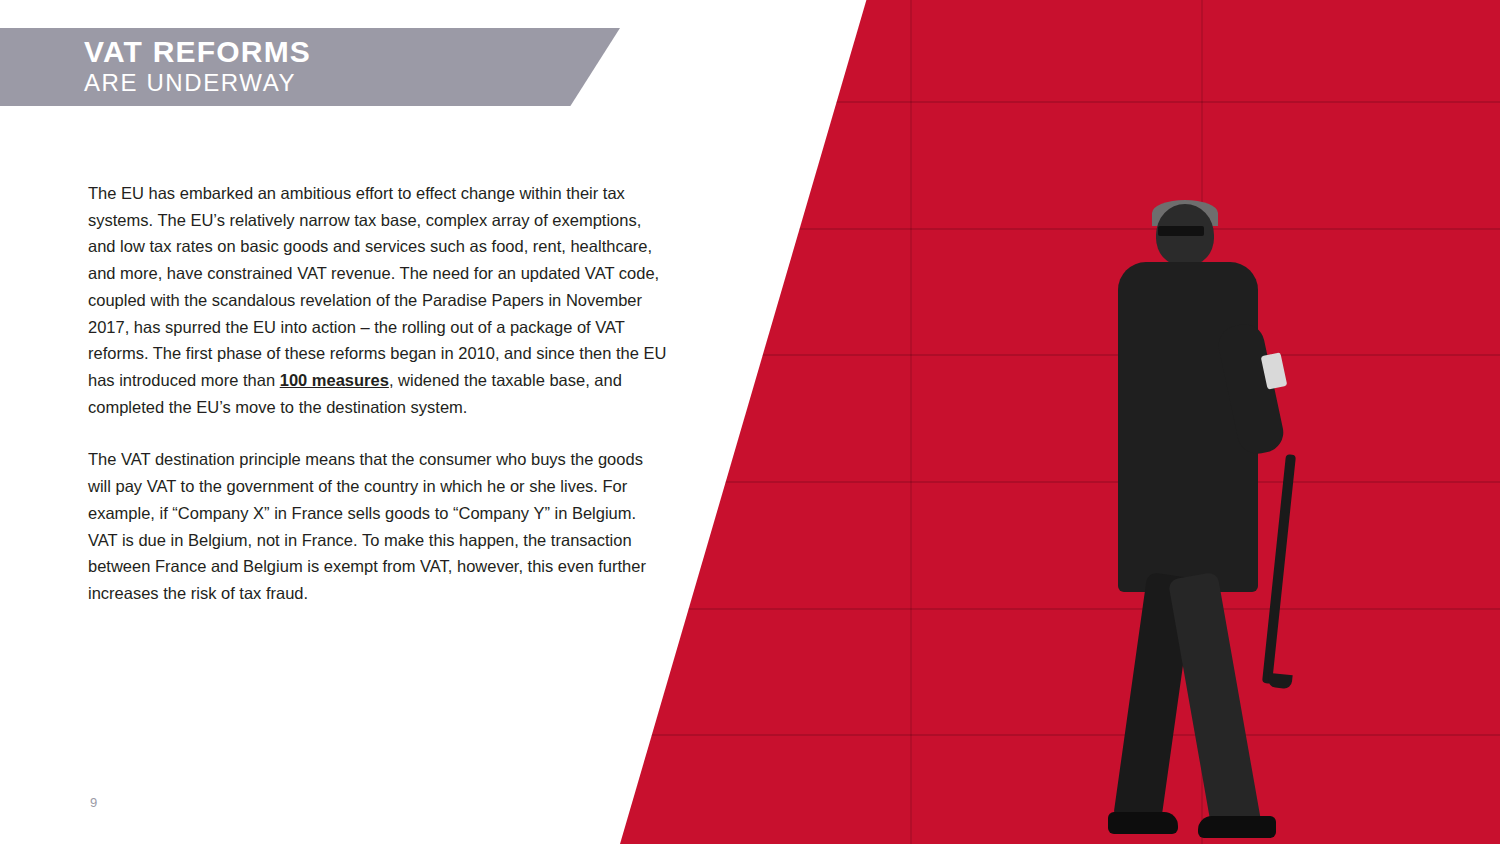VAT Reforms
Are Underway
The EU has embarked an ambitious effort to effect change within their tax systems. The EU’s relatively narrow tax base, complex array of exemptions, and low tax rates on basic goods and services such as food, rent, healthcare, and more, have constrained VAT revenue. The need for an updated VAT code, coupled with the scandalous revelation of the Paradise Papers in November 2017, has spurred the EU into action – the rolling out of a package of VAT reforms. The first phase of these reforms began in 2010, and since then the EU has introduced more than 100 measures, widened the taxable base, and completed the EU’s move to the destination system.
The VAT destination principle means that the consumer who buys the goods will pay VAT to the government of the country in which he or she lives. For example, if “Company X” in France sells goods to “Company Y” in Belgium. VAT is due in Belgium, not in France. To make this happen, the transaction between France and Belgium is exempt from VAT, however, this even further increases the risk of tax fraud.
9